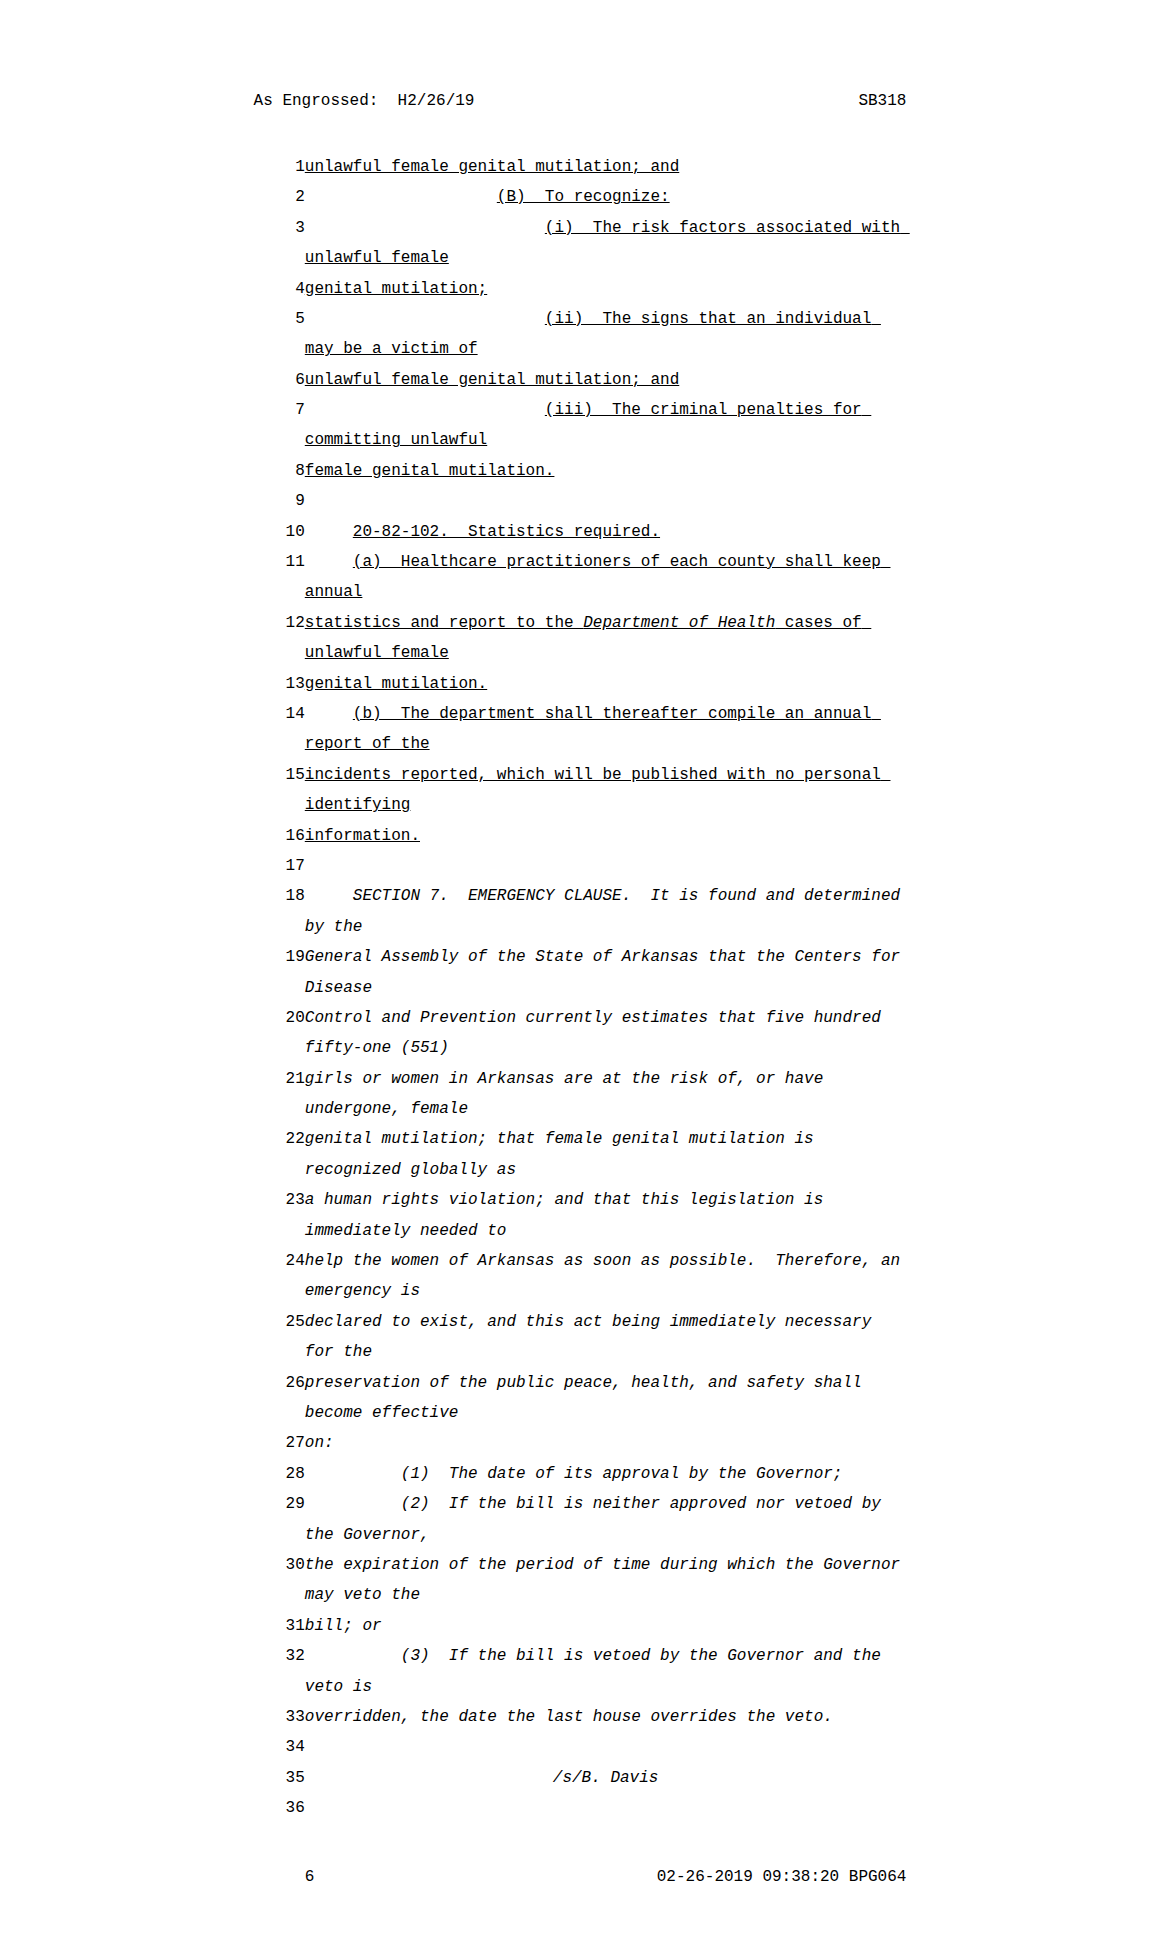As Engrossed: H2/26/19
SB318
| 1 | unlawful female genital mutilation; and |
| 2 | (B) To recognize: |
| 3 | (i) The risk factors associated with unlawful female |
| 4 | genital mutilation; |
| 5 | (ii) The signs that an individual may be a victim of |
| 6 | unlawful female genital mutilation; and |
| 7 | (iii) The criminal penalties for committing unlawful |
| 8 | female genital mutilation. |
| 9 | |
| 10 | 20-82-102. Statistics required. |
| 11 | (a) Healthcare practitioners of each county shall keep annual |
| 12 | statistics and report to the Department of Health cases of unlawful female |
| 13 | genital mutilation. |
| 14 | (b) The department shall thereafter compile an annual report of the |
| 15 | incidents reported, which will be published with no personal identifying |
| 16 | information. |
| 17 | |
| 18 | SECTION 7. EMERGENCY CLAUSE. It is found and determined by the |
| 19 | General Assembly of the State of Arkansas that the Centers for Disease |
| 20 | Control and Prevention currently estimates that five hundred fifty-one (551) |
| 21 | girls or women in Arkansas are at the risk of, or have undergone, female |
| 22 | genital mutilation; that female genital mutilation is recognized globally as |
| 23 | a human rights violation; and that this legislation is immediately needed to |
| 24 | help the women of Arkansas as soon as possible. Therefore, an emergency is |
| 25 | declared to exist, and this act being immediately necessary for the |
| 26 | preservation of the public peace, health, and safety shall become effective |
| 27 | on: |
| 28 | (1) The date of its approval by the Governor; |
| 29 | (2) If the bill is neither approved nor vetoed by the Governor, |
| 30 | the expiration of the period of time during which the Governor may veto the |
| 31 | bill; or |
| 32 | (3) If the bill is vetoed by the Governor and the veto is |
| 33 | overridden, the date the last house overrides the veto. |
| 34 | |
| 35 | /s/B. Davis |
| 36 | |
6
02-26-2019 09:38:20 BPG064